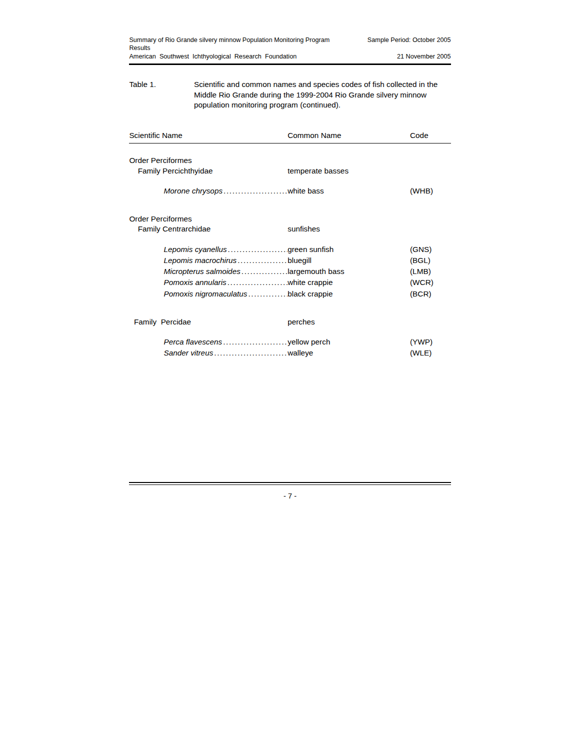Summary of Rio Grande silvery minnow Population Monitoring Program Results
Sample Period: October 2005
American Southwest Ichthyological Research Foundation
21 November 2005
Table 1.
Scientific and common names and species codes of fish collected in the Middle Rio Grande during the 1999-2004 Rio Grande silvery minnow population monitoring program (continued).
Scientific Name
Common Name
Code
Order Perciformes
Family Percichthyidae
temperate basses
Morone chrysops............................................................
white bass
(WHB)
Order Perciformes
Family Centrarchidae
sunfishes
Lepomis cyanellus...........................................................
green sunfish
(GNS)
Lepomis macrochirus......................................................
bluegill
(BGL)
Micropterus salmoides....................................................
largemouth bass
(LMB)
Pomoxis annularis...........................................................
white crappie
(WCR)
Pomoxis nigromaculatus.................................................
black crappie
(BCR)
Family Percidae
perches
Perca flavescens...........................................................
yellow perch
(YWP)
Sander vitreus...............................................................
walleye
(WLE)
- 7 -